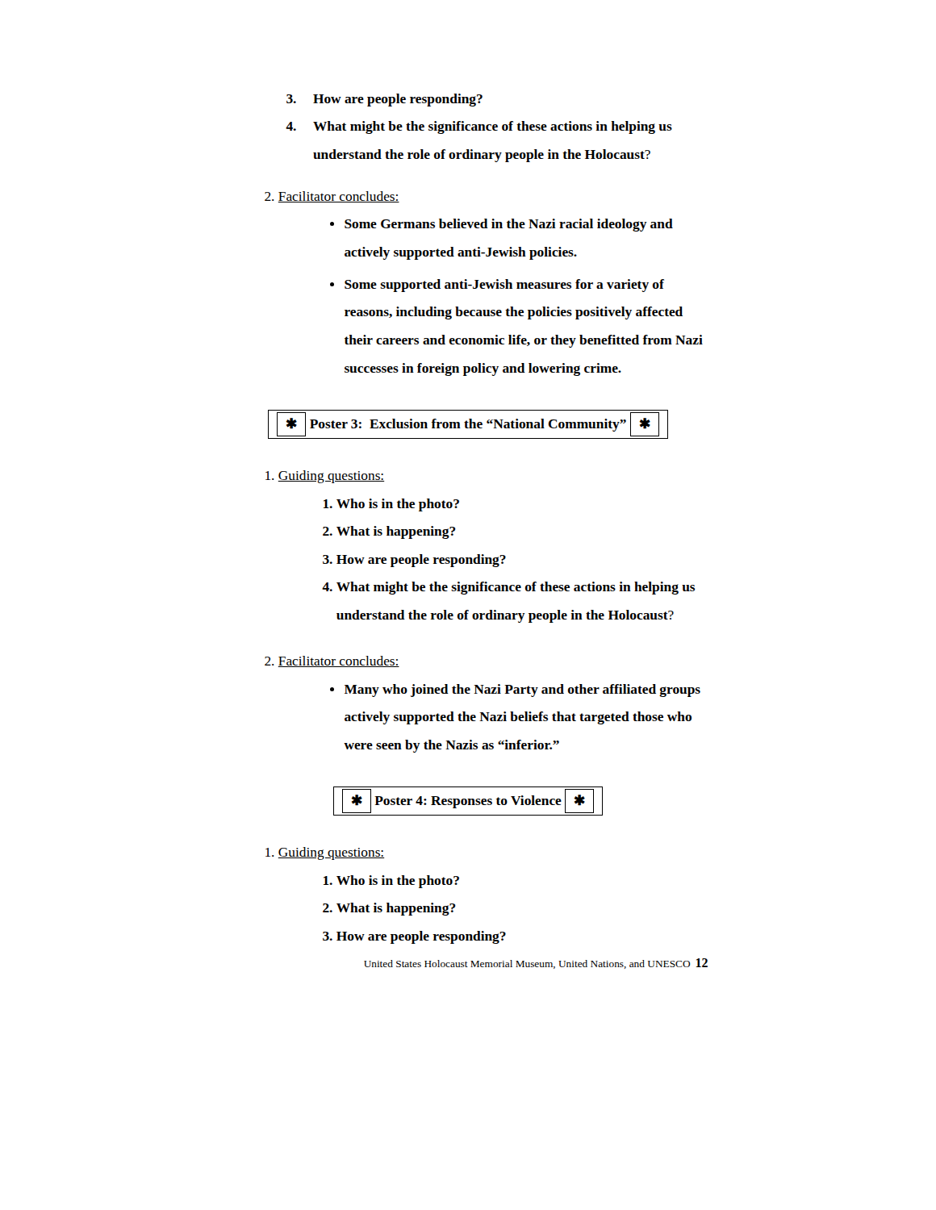3. How are people responding?
4. What might be the significance of these actions in helping us understand the role of ordinary people in the Holocaust?
Facilitator concludes:
Some Germans believed in the Nazi racial ideology and actively supported anti-Jewish policies.
Some supported anti-Jewish measures for a variety of reasons, including because the policies positively affected their careers and economic life, or they benefitted from Nazi successes in foreign policy and lowering crime.
✱ Poster 3: Exclusion from the “National Community” ✱
Guiding questions:
Who is in the photo?
What is happening?
How are people responding?
What might be the significance of these actions in helping us understand the role of ordinary people in the Holocaust?
Facilitator concludes:
Many who joined the Nazi Party and other affiliated groups actively supported the Nazi beliefs that targeted those who were seen by the Nazis as “inferior.”
✱ Poster 4: Responses to Violence ✱
Guiding questions:
Who is in the photo?
What is happening?
How are people responding?
United States Holocaust Memorial Museum, United Nations, and UNESCO12